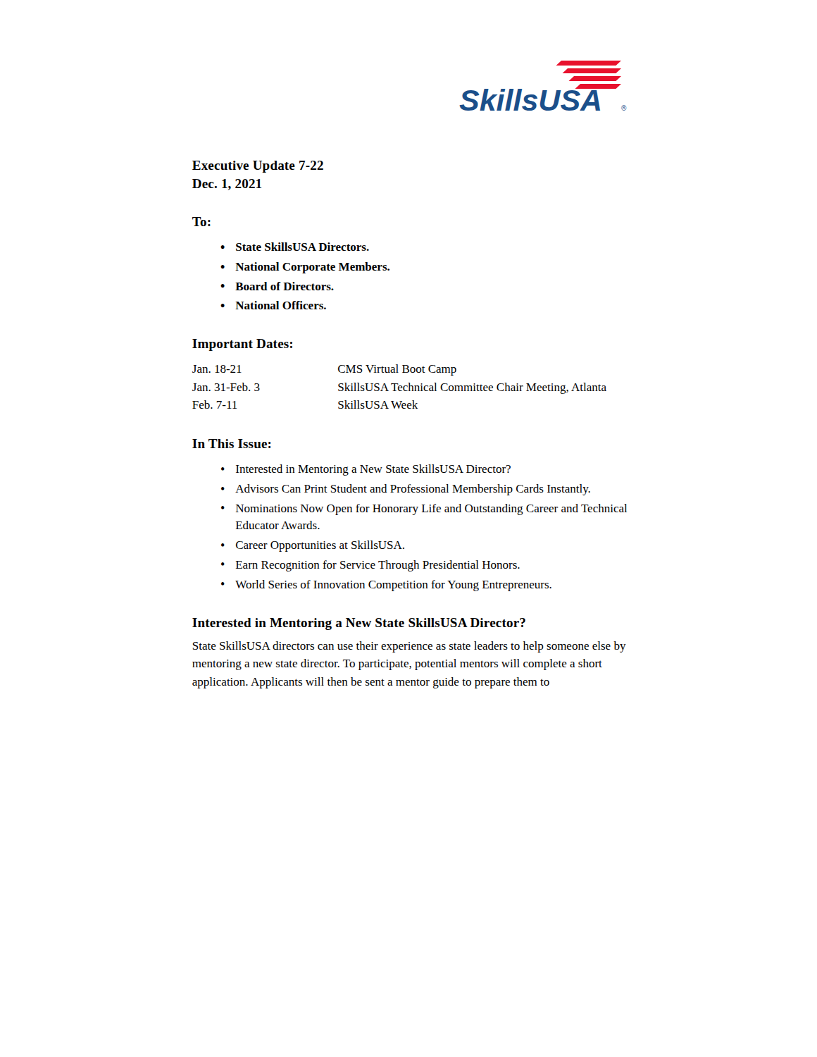Executive Update 7-22Dec. 1, 2021
To:
State SkillsUSA Directors.
National Corporate Members.
Board of Directors.
National Officers.
Important Dates:
| Jan. 18-21 | CMS Virtual Boot Camp |
| Jan. 31-Feb. 3 | SkillsUSA Technical Committee Chair Meeting, Atlanta |
| Feb. 7-11 | SkillsUSA Week |
In This Issue:
Interested in Mentoring a New State SkillsUSA Director?
Advisors Can Print Student and Professional Membership Cards Instantly.
Nominations Now Open for Honorary Life and Outstanding Career and Technical Educator Awards.
Career Opportunities at SkillsUSA.
Earn Recognition for Service Through Presidential Honors.
World Series of Innovation Competition for Young Entrepreneurs.
Interested in Mentoring a New State SkillsUSA Director?
State SkillsUSA directors can use their experience as state leaders to help someone else by mentoring a new state director. To participate, potential mentors will complete a short application. Applicants will then be sent a mentor guide to prepare them to